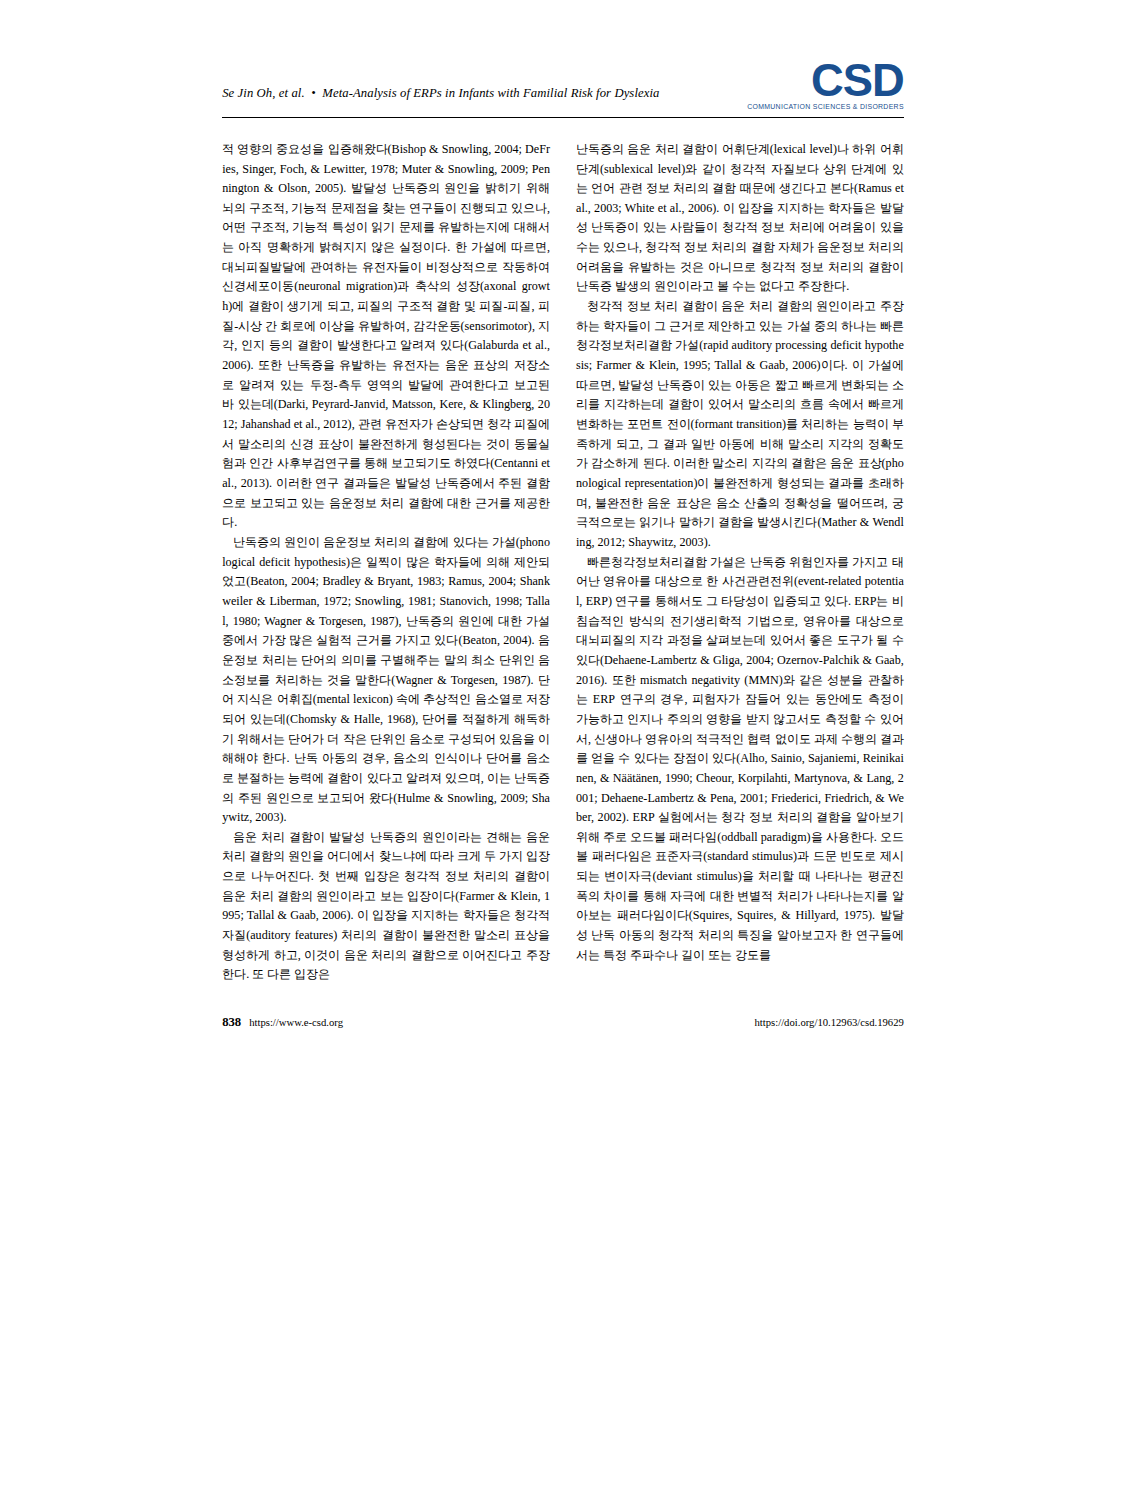Se Jin Oh, et al. • Meta-Analysis of ERPs in Infants with Familial Risk for Dyslexia
CSD
COMMUNICATION SCIENCES & DISORDERS
적 영향의 중요성을 입증해왔다(Bishop & Snowling, 2004; DeFries, Singer, Foch, & Lewitter, 1978; Muter & Snowling, 2009; Pennington & Olson, 2005). 발달성 난독증의 원인을 밝히기 위해 뇌의 구조적, 기능적 문제점을 찾는 연구들이 진행되고 있으나, 어떤 구조적, 기능적 특성이 읽기 문제를 유발하는지에 대해서는 아직 명확하게 밝혀지지 않은 실정이다. 한 가설에 따르면, 대뇌피질발달에 관여하는 유전자들이 비정상적으로 작동하여 신경세포이동(neuronal migration)과 축삭의 성장(axonal growth)에 결함이 생기게 되고, 피질의 구조적 결함 및 피질-피질, 피질-시상 간 회로에 이상을 유발하여, 감각운동(sensorimotor), 지각, 인지 등의 결함이 발생한다고 알려져 있다(Galaburda et al., 2006). 또한 난독증을 유발하는 유전자는 음운 표상의 저장소로 알려져 있는 두정-측두 영역의 발달에 관여한다고 보고된 바 있는데(Darki, Peyrard-Janvid, Matsson, Kere, & Klingberg, 2012; Jahanshad et al., 2012), 관련 유전자가 손상되면 청각 피질에서 말소리의 신경 표상이 불완전하게 형성된다는 것이 동물실험과 인간 사후부검연구를 통해 보고되기도 하였다(Centanni et al., 2013). 이러한 연구 결과들은 발달성 난독증에서 주된 결함으로 보고되고 있는 음운정보 처리 결함에 대한 근거를 제공한다.
난독증의 원인이 음운정보 처리의 결함에 있다는 가설(phonological deficit hypothesis)은 일찍이 많은 학자들에 의해 제안되었고(Beaton, 2004; Bradley & Bryant, 1983; Ramus, 2004; Shankweiler & Liberman, 1972; Snowling, 1981; Stanovich, 1998; Tallal, 1980; Wagner & Torgesen, 1987), 난독증의 원인에 대한 가설 중에서 가장 많은 실험적 근거를 가지고 있다(Beaton, 2004). 음운정보 처리는 단어의 의미를 구별해주는 말의 최소 단위인 음소정보를 처리하는 것을 말한다(Wagner & Torgesen, 1987). 단어 지식은 어휘집(mental lexicon) 속에 추상적인 음소열로 저장되어 있는데(Chomsky & Halle, 1968), 단어를 적절하게 해독하기 위해서는 단어가 더 작은 단위인 음소로 구성되어 있음을 이해해야 한다. 난독 아동의 경우, 음소의 인식이나 단어를 음소로 분절하는 능력에 결함이 있다고 알려져 있으며, 이는 난독증의 주된 원인으로 보고되어 왔다(Hulme & Snowling, 2009; Shaywitz, 2003).
음운 처리 결함이 발달성 난독증의 원인이라는 견해는 음운 처리 결함의 원인을 어디에서 찾느냐에 따라 크게 두 가지 입장으로 나누어진다. 첫 번째 입장은 청각적 정보 처리의 결함이 음운 처리 결함의 원인이라고 보는 입장이다(Farmer & Klein, 1995; Tallal & Gaab, 2006). 이 입장을 지지하는 학자들은 청각적 자질(auditory features) 처리의 결함이 불완전한 말소리 표상을 형성하게 하고, 이것이 음운 처리의 결함으로 이어진다고 주장한다. 또 다른 입장은
난독증의 음운 처리 결함이 어휘단계(lexical level)나 하위 어휘단계(sublexical level)와 같이 청각적 자질보다 상위 단계에 있는 언어 관련 정보 처리의 결함 때문에 생긴다고 본다(Ramus et al., 2003; White et al., 2006). 이 입장을 지지하는 학자들은 발달성 난독증이 있는 사람들이 청각적 정보 처리에 어려움이 있을 수는 있으나, 청각적 정보 처리의 결함 자체가 음운정보 처리의 어려움을 유발하는 것은 아니므로 청각적 정보 처리의 결함이 난독증 발생의 원인이라고 볼 수는 없다고 주장한다.
청각적 정보 처리 결함이 음운 처리 결함의 원인이라고 주장하는 학자들이 그 근거로 제안하고 있는 가설 중의 하나는 빠른청각정보처리결함 가설(rapid auditory processing deficit hypothesis; Farmer & Klein, 1995; Tallal & Gaab, 2006)이다. 이 가설에 따르면, 발달성 난독증이 있는 아동은 짧고 빠르게 변화되는 소리를 지각하는데 결함이 있어서 말소리의 흐름 속에서 빠르게 변화하는 포먼트 전이(formant transition)를 처리하는 능력이 부족하게 되고, 그 결과 일반 아동에 비해 말소리 지각의 정확도가 감소하게 된다. 이러한 말소리 지각의 결함은 음운 표상(phonological representation)이 불완전하게 형성되는 결과를 초래하며, 불완전한 음운 표상은 음소 산출의 정확성을 떨어뜨려, 궁극적으로는 읽기나 말하기 결함을 발생시킨다(Mather & Wendling, 2012; Shaywitz, 2003).
빠른청각정보처리결함 가설은 난독증 위험인자를 가지고 태어난 영유아를 대상으로 한 사건관련전위(event-related potential, ERP) 연구를 통해서도 그 타당성이 입증되고 있다. ERP는 비침습적인 방식의 전기생리학적 기법으로, 영유아를 대상으로 대뇌피질의 지각 과정을 살펴보는데 있어서 좋은 도구가 될 수 있다(Dehaene-Lambertz & Gliga, 2004; Ozernov-Palchik & Gaab, 2016). 또한 mismatch negativity (MMN)와 같은 성분을 관찰하는 ERP 연구의 경우, 피험자가 잠들어 있는 동안에도 측정이 가능하고 인지나 주의의 영향을 받지 않고서도 측정할 수 있어서, 신생아나 영유아의 적극적인 협력 없이도 과제 수행의 결과를 얻을 수 있다는 장점이 있다(Alho, Sainio, Sajaniemi, Reinikainen, & Näätänen, 1990; Cheour, Korpilahti, Martynova, & Lang, 2001; Dehaene-Lambertz & Pena, 2001; Friederici, Friedrich, & Weber, 2002). ERP 실험에서는 청각 정보 처리의 결함을 알아보기 위해 주로 오드볼 패러다임(oddball paradigm)을 사용한다. 오드볼 패러다임은 표준자극(standard stimulus)과 드문 빈도로 제시되는 변이자극(deviant stimulus)을 처리할 때 나타나는 평균진폭의 차이를 통해 자극에 대한 변별적 처리가 나타나는지를 알아보는 패러다임이다(Squires, Squires, & Hillyard, 1975). 발달성 난독 아동의 청각적 처리의 특징을 알아보고자 한 연구들에서는 특정 주파수나 길이 또는 강도를
838 https://www.e-csd.org
https://doi.org/10.12963/csd.19629